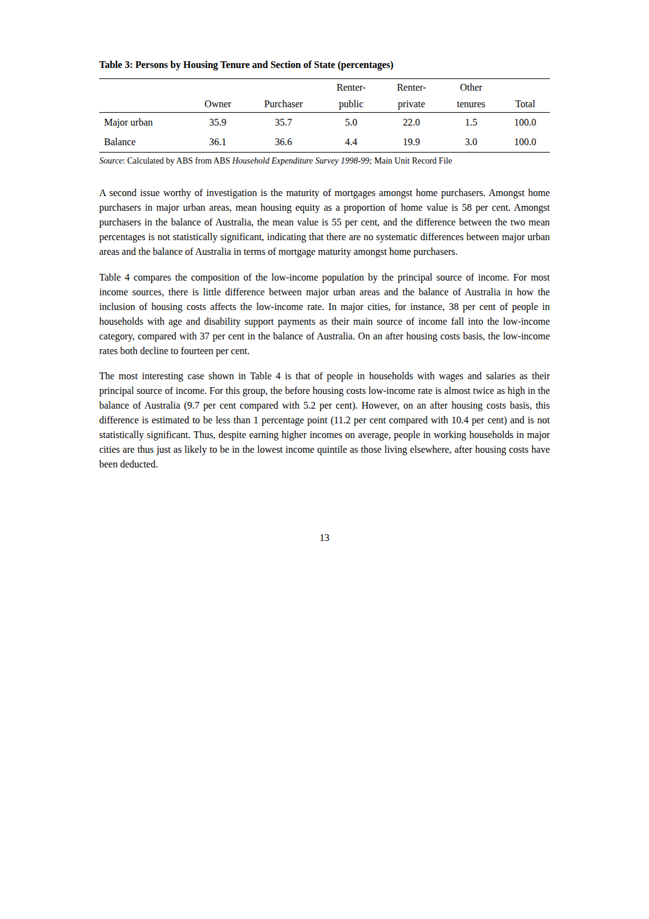Table 3: Persons by Housing Tenure and Section of State (percentages)
| | | | Renter- | Renter- | Other | |
| --- | --- | --- | --- | --- | --- | --- |
| | Owner | Purchaser | public | private | tenures | Total |
| Major urban | 35.9 | 35.7 | 5.0 | 22.0 | 1.5 | 100.0 |
| Balance | 36.1 | 36.6 | 4.4 | 19.9 | 3.0 | 100.0 |
Source: Calculated by ABS from ABS Household Expenditure Survey 1998-99; Main Unit Record File
A second issue worthy of investigation is the maturity of mortgages amongst home purchasers. Amongst home purchasers in major urban areas, mean housing equity as a proportion of home value is 58 per cent. Amongst purchasers in the balance of Australia, the mean value is 55 per cent, and the difference between the two mean percentages is not statistically significant, indicating that there are no systematic differences between major urban areas and the balance of Australia in terms of mortgage maturity amongst home purchasers.
Table 4 compares the composition of the low-income population by the principal source of income. For most income sources, there is little difference between major urban areas and the balance of Australia in how the inclusion of housing costs affects the low-income rate. In major cities, for instance, 38 per cent of people in households with age and disability support payments as their main source of income fall into the low-income category, compared with 37 per cent in the balance of Australia. On an after housing costs basis, the low-income rates both decline to fourteen per cent.
The most interesting case shown in Table 4 is that of people in households with wages and salaries as their principal source of income. For this group, the before housing costs low-income rate is almost twice as high in the balance of Australia (9.7 per cent compared with 5.2 per cent). However, on an after housing costs basis, this difference is estimated to be less than 1 percentage point (11.2 per cent compared with 10.4 per cent) and is not statistically significant. Thus, despite earning higher incomes on average, people in working households in major cities are thus just as likely to be in the lowest income quintile as those living elsewhere, after housing costs have been deducted.
13